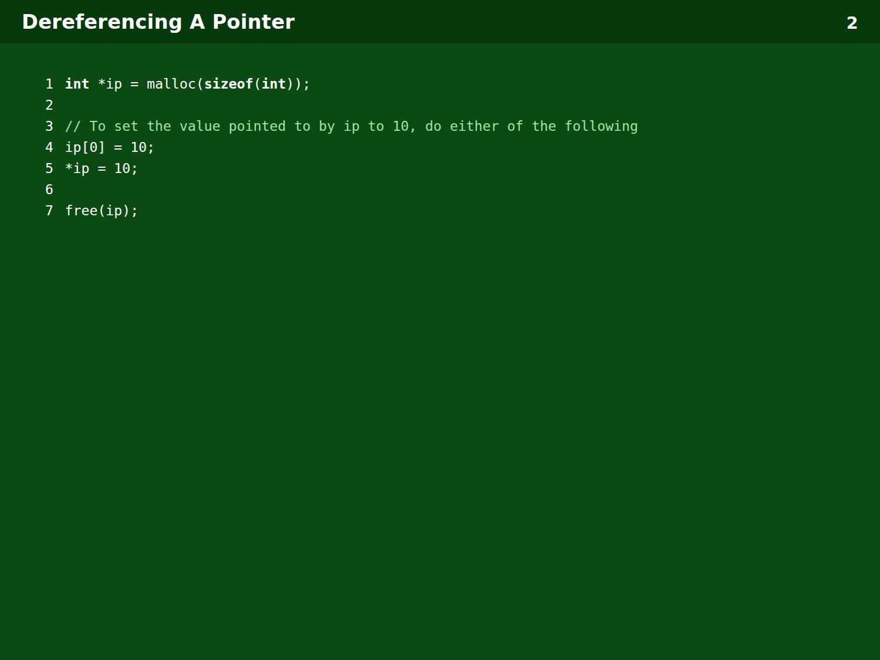Dereferencing A Pointer 2
1 int *ip = malloc(sizeof(int));
2
3// To set the value pointed to by ip to 10, do either of the following
4 ip[0] = 10;
5*ip = 10;
6
7 free(ip);